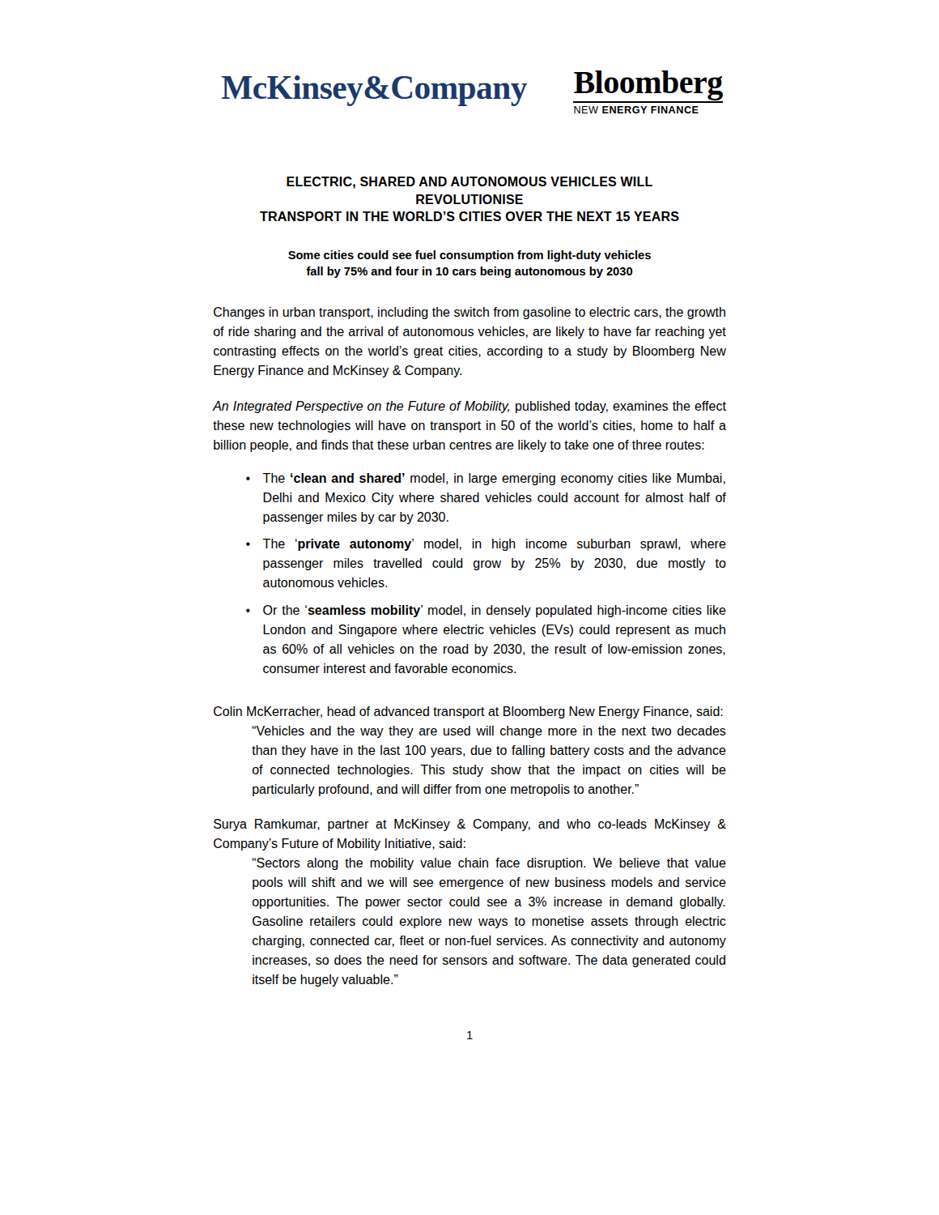McKinsey&Company
Bloomberg NEW ENERGY FINANCE
Electric, Shared and Autonomous Vehicles Will Revolutionise
Transport in the World’s Cities Over the Next 15 Years
Some cities could see fuel consumption from light-duty vehicles
fall by 75% and four in 10 cars being autonomous by 2030
Changes in urban transport, including the switch from gasoline to electric cars, the growth of ride sharing and the arrival of autonomous vehicles, are likely to have far reaching yet contrasting effects on the world’s great cities, according to a study by Bloomberg New Energy Finance and McKinsey & Company.
An Integrated Perspective on the Future of Mobility, published today, examines the effect these new technologies will have on transport in 50 of the world’s cities, home to half a billion people, and finds that these urban centres are likely to take one of three routes:
The ‘clean and shared’ model, in large emerging economy cities like Mumbai, Delhi and Mexico City where shared vehicles could account for almost half of passenger miles by car by 2030.
The ‘private autonomy’ model, in high income suburban sprawl, where passenger miles travelled could grow by 25% by 2030, due mostly to autonomous vehicles.
Or the ‘seamless mobility’ model, in densely populated high-income cities like London and Singapore where electric vehicles (EVs) could represent as much as 60% of all vehicles on the road by 2030, the result of low-emission zones, consumer interest and favorable economics.
Colin McKerracher, head of advanced transport at Bloomberg New Energy Finance, said:
“Vehicles and the way they are used will change more in the next two decades than they have in the last 100 years, due to falling battery costs and the advance of connected technologies. This study show that the impact on cities will be particularly profound, and will differ from one metropolis to another.”
Surya Ramkumar, partner at McKinsey & Company, and who co-leads McKinsey & Company’s Future of Mobility Initiative, said:
“Sectors along the mobility value chain face disruption. We believe that value pools will shift and we will see emergence of new business models and service opportunities. The power sector could see a 3% increase in demand globally. Gasoline retailers could explore new ways to monetise assets through electric charging, connected car, fleet or non-fuel services. As connectivity and autonomy increases, so does the need for sensors and software. The data generated could itself be hugely valuable.”
1